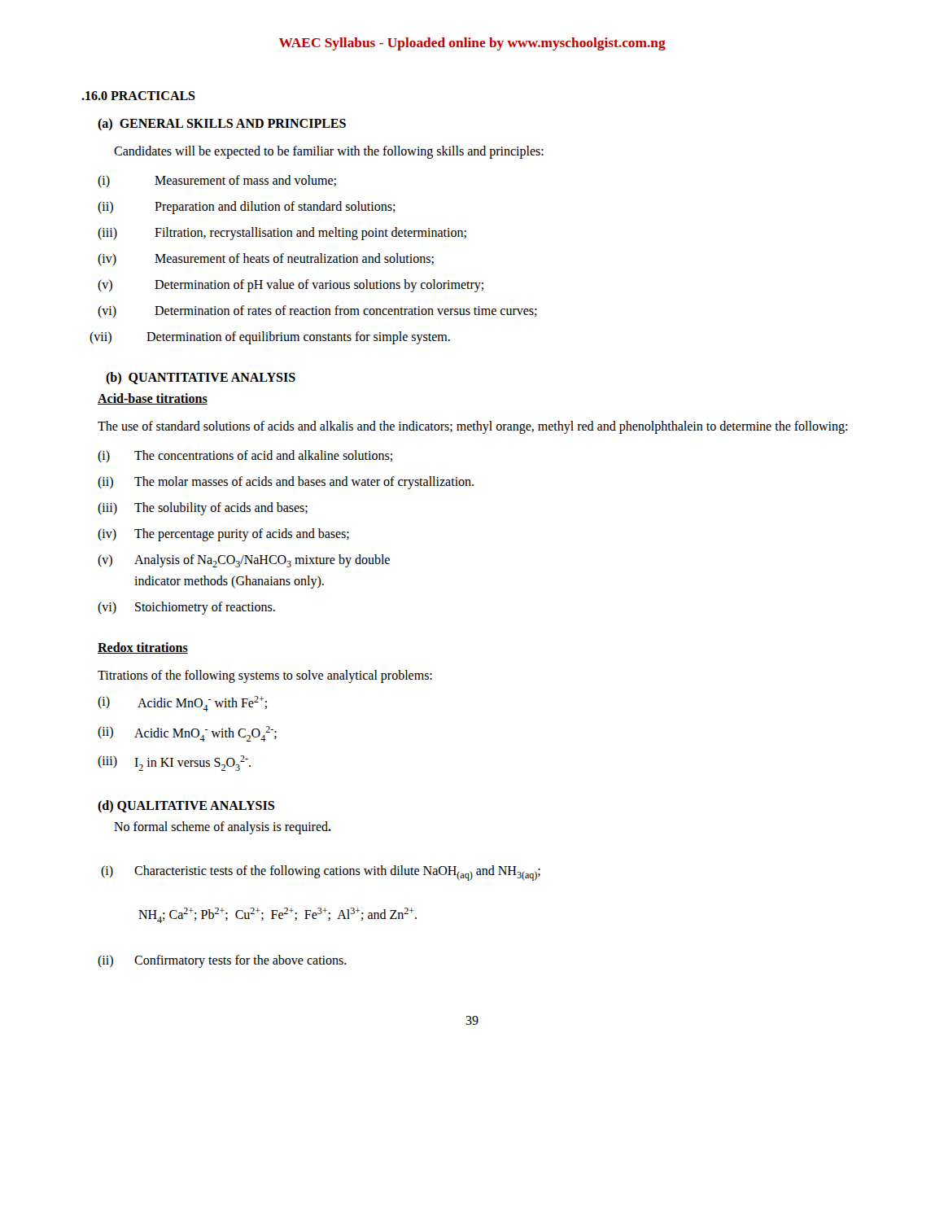WAEC Syllabus - Uploaded online by www.myschoolgist.com.ng
.16.0 PRACTICALS
(a) GENERAL SKILLS AND PRINCIPLES
Candidates will be expected to be familiar with the following skills and principles:
(i) Measurement of mass and volume;
(ii) Preparation and dilution of standard solutions;
(iii) Filtration, recrystallisation and melting point determination;
(iv) Measurement of heats of neutralization and solutions;
(v) Determination of pH value of various solutions by colorimetry;
(vi) Determination of rates of reaction from concentration versus time curves;
(vii) Determination of equilibrium constants for simple system.
(b) QUANTITATIVE ANALYSIS
Acid-base titrations
The use of standard solutions of acids and alkalis and the indicators; methyl orange, methyl red and phenolphthalein to determine the following:
(i) The concentrations of acid and alkaline solutions;
(ii) The molar masses of acids and bases and water of crystallization.
(iii) The solubility of acids and bases;
(iv) The percentage purity of acids and bases;
(v) Analysis of Na2CO3/NaHCO3 mixture by double
indicator methods (Ghanaians only).
(vi) Stoichiometry of reactions.
Redox titrations
Titrations of the following systems to solve analytical problems:
(i) Acidic MnO4- with Fe2+;
(ii) Acidic MnO4- with C2O42-;
(iii) I2 in KI versus S2O32-.
(d) QUALITATIVE ANALYSIS
No formal scheme of analysis is required.
(i) Characteristic tests of the following cations with dilute NaOH(aq) and NH3(aq);
NH4; Ca2+; Pb2+; Cu2+; Fe2+; Fe3+; Al3+; and Zn2+.
(ii) Confirmatory tests for the above cations.
39